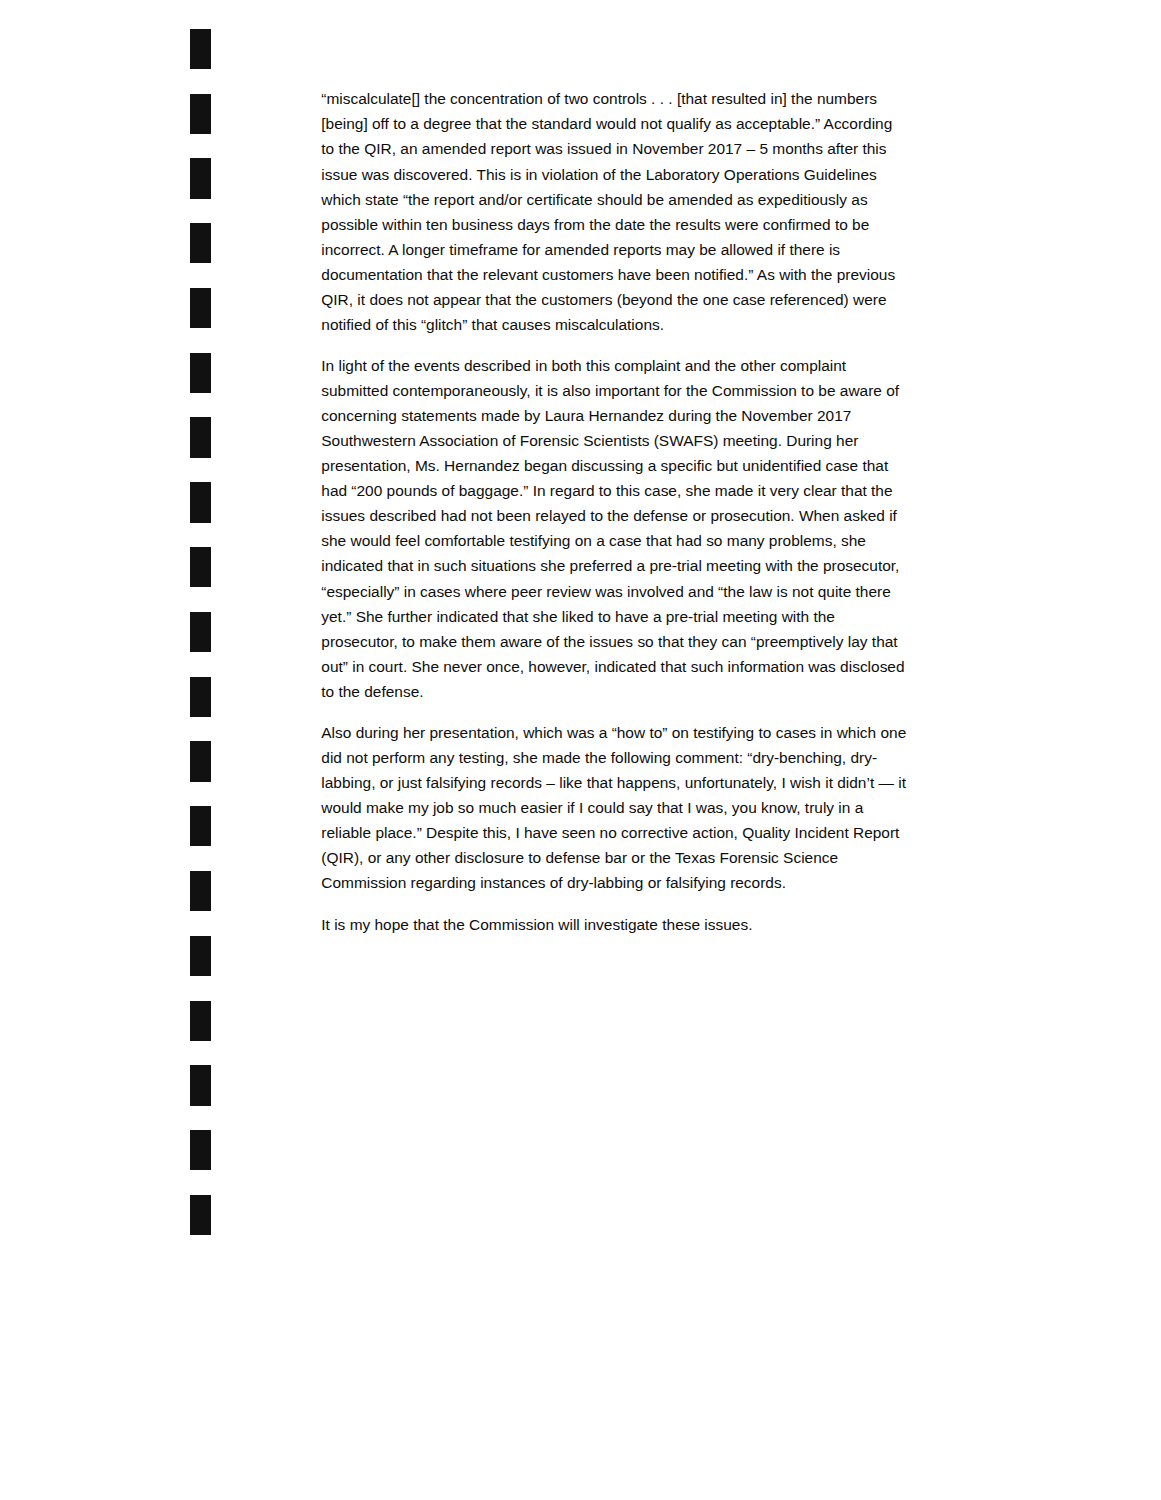“miscalculate[] the concentration of two controls . . . [that resulted in] the numbers [being] off to a degree that the standard would not qualify as acceptable.” According to the QIR, an amended report was issued in November 2017 – 5 months after this issue was discovered. This is in violation of the Laboratory Operations Guidelines which state “the report and/or certificate should be amended as expeditiously as possible within ten business days from the date the results were confirmed to be incorrect. A longer timeframe for amended reports may be allowed if there is documentation that the relevant customers have been notified.” As with the previous QIR, it does not appear that the customers (beyond the one case referenced) were notified of this “glitch” that causes miscalculations.
In light of the events described in both this complaint and the other complaint submitted contemporaneously, it is also important for the Commission to be aware of concerning statements made by Laura Hernandez during the November 2017 Southwestern Association of Forensic Scientists (SWAFS) meeting. During her presentation, Ms. Hernandez began discussing a specific but unidentified case that had “200 pounds of baggage.” In regard to this case, she made it very clear that the issues described had not been relayed to the defense or prosecution. When asked if she would feel comfortable testifying on a case that had so many problems, she indicated that in such situations she preferred a pre-trial meeting with the prosecutor, “especially” in cases where peer review was involved and “the law is not quite there yet.” She further indicated that she liked to have a pre-trial meeting with the prosecutor, to make them aware of the issues so that they can “preemptively lay that out” in court. She never once, however, indicated that such information was disclosed to the defense.
Also during her presentation, which was a “how to” on testifying to cases in which one did not perform any testing, she made the following comment: “dry-benching, dry-labbing, or just falsifying records – like that happens, unfortunately, I wish it didn’t — it would make my job so much easier if I could say that I was, you know, truly in a reliable place.” Despite this, I have seen no corrective action, Quality Incident Report (QIR), or any other disclosure to defense bar or the Texas Forensic Science Commission regarding instances of dry-labbing or falsifying records.
It is my hope that the Commission will investigate these issues.